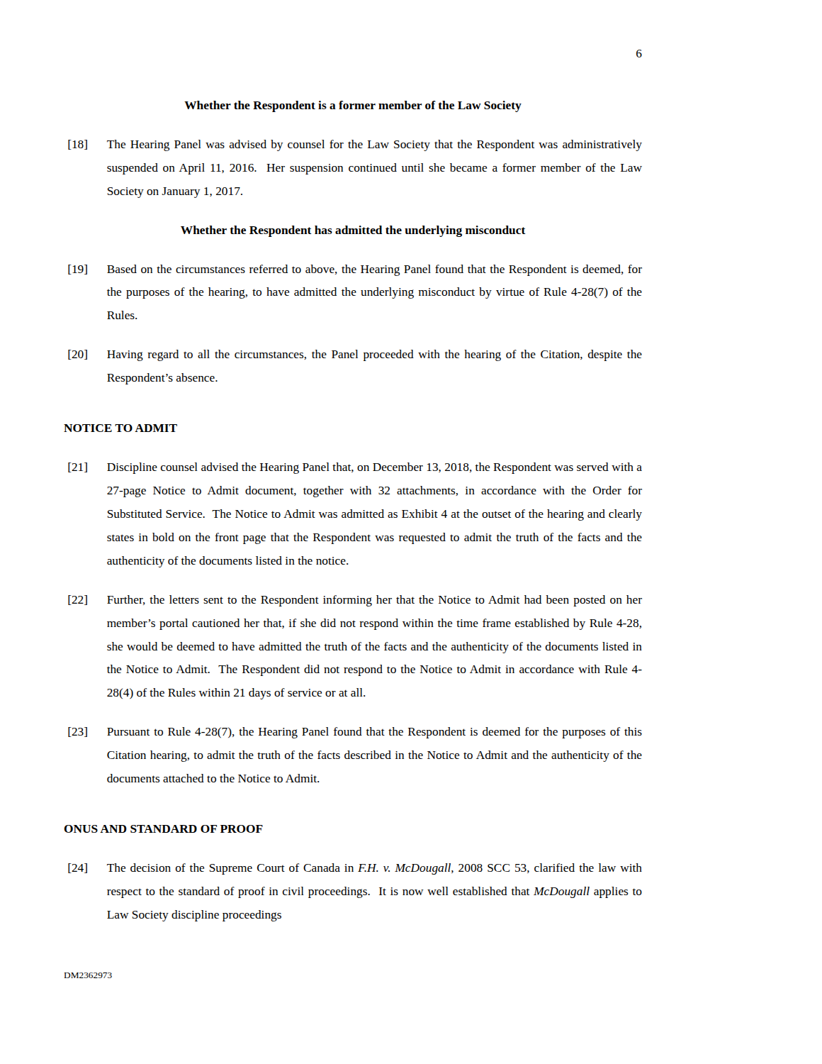6
Whether the Respondent is a former member of the Law Society
[18]
The Hearing Panel was advised by counsel for the Law Society that the Respondent was administratively suspended on April 11, 2016. Her suspension continued until she became a former member of the Law Society on January 1, 2017.
Whether the Respondent has admitted the underlying misconduct
[19]
Based on the circumstances referred to above, the Hearing Panel found that the Respondent is deemed, for the purposes of the hearing, to have admitted the underlying misconduct by virtue of Rule 4-28(7) of the Rules.
[20]
Having regard to all the circumstances, the Panel proceeded with the hearing of the Citation, despite the Respondent’s absence.
NOTICE TO ADMIT
[21]
Discipline counsel advised the Hearing Panel that, on December 13, 2018, the Respondent was served with a 27-page Notice to Admit document, together with 32 attachments, in accordance with the Order for Substituted Service. The Notice to Admit was admitted as Exhibit 4 at the outset of the hearing and clearly states in bold on the front page that the Respondent was requested to admit the truth of the facts and the authenticity of the documents listed in the notice.
[22]
Further, the letters sent to the Respondent informing her that the Notice to Admit had been posted on her member’s portal cautioned her that, if she did not respond within the time frame established by Rule 4-28, she would be deemed to have admitted the truth of the facts and the authenticity of the documents listed in the Notice to Admit. The Respondent did not respond to the Notice to Admit in accordance with Rule 4-28(4) of the Rules within 21 days of service or at all.
[23]
Pursuant to Rule 4-28(7), the Hearing Panel found that the Respondent is deemed for the purposes of this Citation hearing, to admit the truth of the facts described in the Notice to Admit and the authenticity of the documents attached to the Notice to Admit.
ONUS AND STANDARD OF PROOF
[24]
The decision of the Supreme Court of Canada in F.H. v. McDougall, 2008 SCC 53, clarified the law with respect to the standard of proof in civil proceedings. It is now well established that McDougall applies to Law Society discipline proceedings
DM2362973